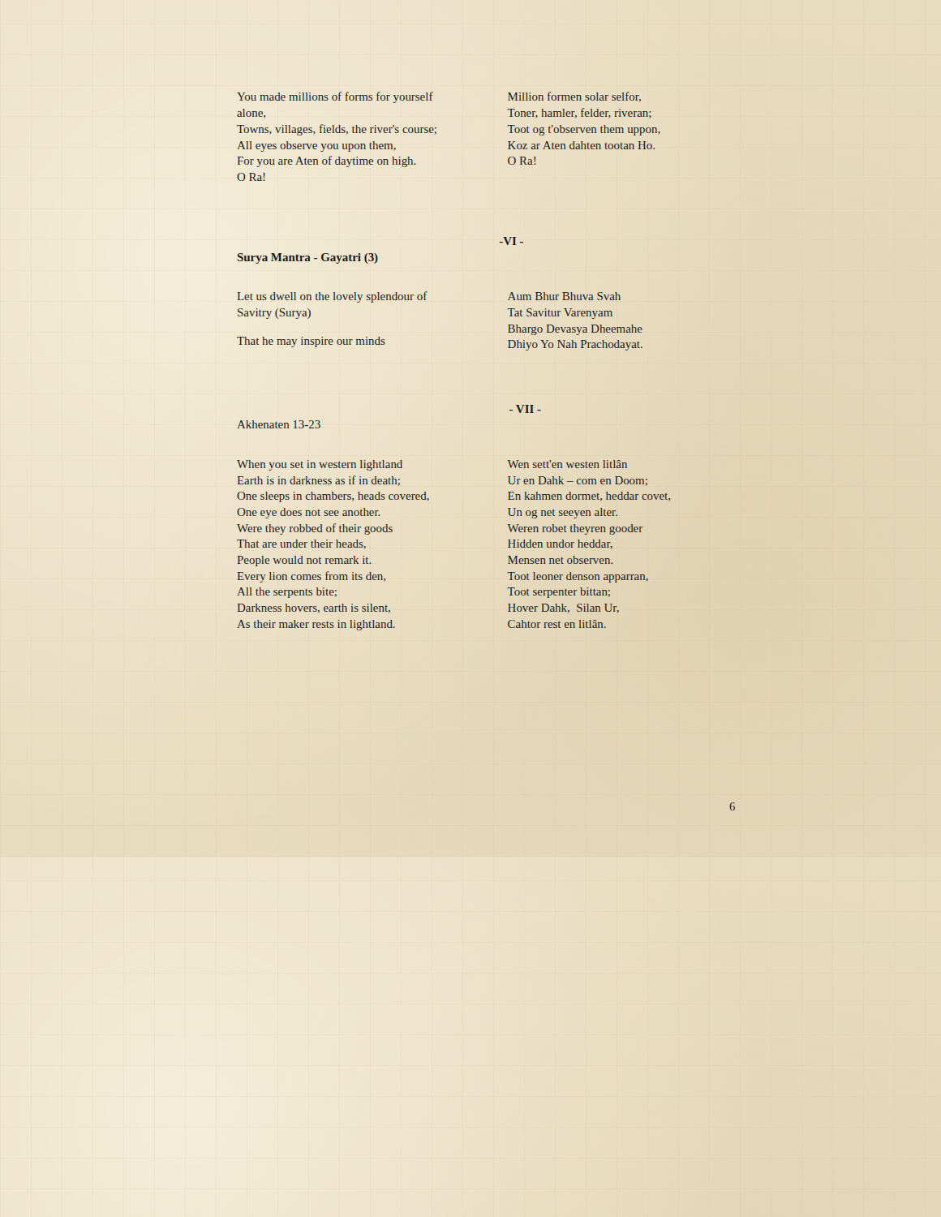You made millions of forms for yourself alone,
Towns, villages, fields, the river's course;
All eyes observe you upon them,
For you are Aten of daytime on high.
O Ra!
Million formen solar selfor,
Toner, hamler, felder, riveran;
Toot og t'observen them uppon,
Koz ar Aten dahten tootan Ho.
O Ra!
-VI -
Surya Mantra - Gayatri (3)
Let us dwell on the lovely splendour of Savitry (Surya)
That he may inspire our minds
Aum Bhur Bhuva Svah
Tat Savitur Varenyam
Bhargo Devasya Dheemahe
Dhiyo Yo Nah Prachodayat.
- VII -
Akhenaten 13-23
When you set in western lightland
Earth is in darkness as if in death;
One sleeps in chambers, heads covered,
One eye does not see another.
Were they robbed of their goods
That are under their heads,
People would not remark it.
Every lion comes from its den,
All the serpents bite;
Darkness hovers, earth is silent,
As their maker rests in lightland.
Wen sett'en westen litlân
Ur en Dahk – com en Doom;
En kahmen dormet, heddar covet,
Un og net seeyen alter.
Weren robet theyren gooder
Hidden undor heddar,
Mensen net observen.
Toot leoner denson apparran,
Toot serpenter bittan;
Hover Dahk, Silan Ur,
Cahtor rest en litlân.
6